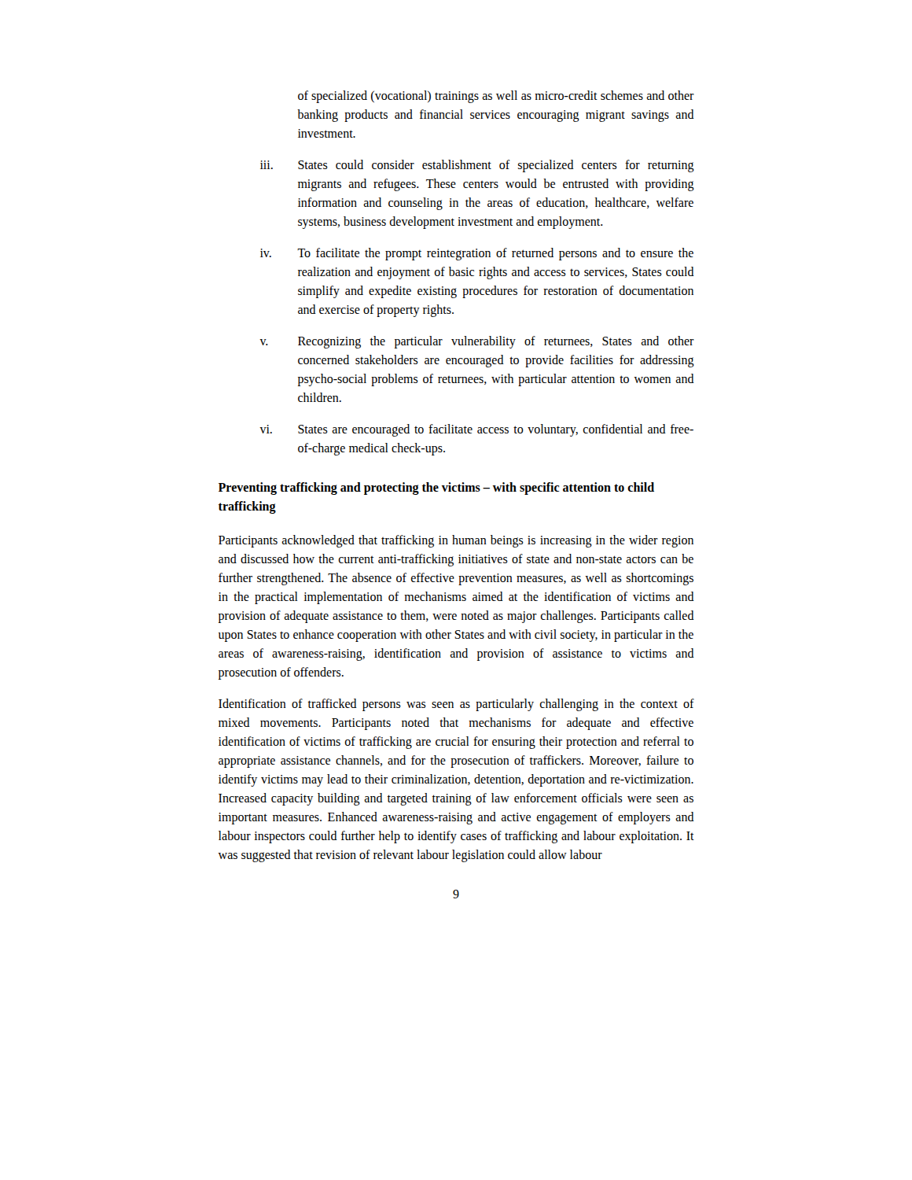of specialized (vocational) trainings as well as micro-credit schemes and other banking products and financial services encouraging migrant savings and investment.
iii.
States could consider establishment of specialized centers for returning migrants and refugees. These centers would be entrusted with providing information and counseling in the areas of education, healthcare, welfare systems, business development investment and employment.
iv.
To facilitate the prompt reintegration of returned persons and to ensure the realization and enjoyment of basic rights and access to services, States could simplify and expedite existing procedures for restoration of documentation and exercise of property rights.
v.
Recognizing the particular vulnerability of returnees, States and other concerned stakeholders are encouraged to provide facilities for addressing psycho-social problems of returnees, with particular attention to women and children.
vi.
States are encouraged to facilitate access to voluntary, confidential and free-of-charge medical check-ups.
Preventing trafficking and protecting the victims – with specific attention to child trafficking
Participants acknowledged that trafficking in human beings is increasing in the wider region and discussed how the current anti-trafficking initiatives of state and non-state actors can be further strengthened. The absence of effective prevention measures, as well as shortcomings in the practical implementation of mechanisms aimed at the identification of victims and provision of adequate assistance to them, were noted as major challenges. Participants called upon States to enhance cooperation with other States and with civil society, in particular in the areas of awareness-raising, identification and provision of assistance to victims and prosecution of offenders.
Identification of trafficked persons was seen as particularly challenging in the context of mixed movements. Participants noted that mechanisms for adequate and effective identification of victims of trafficking are crucial for ensuring their protection and referral to appropriate assistance channels, and for the prosecution of traffickers. Moreover, failure to identify victims may lead to their criminalization, detention, deportation and re-victimization. Increased capacity building and targeted training of law enforcement officials were seen as important measures. Enhanced awareness-raising and active engagement of employers and labour inspectors could further help to identify cases of trafficking and labour exploitation. It was suggested that revision of relevant labour legislation could allow labour
9